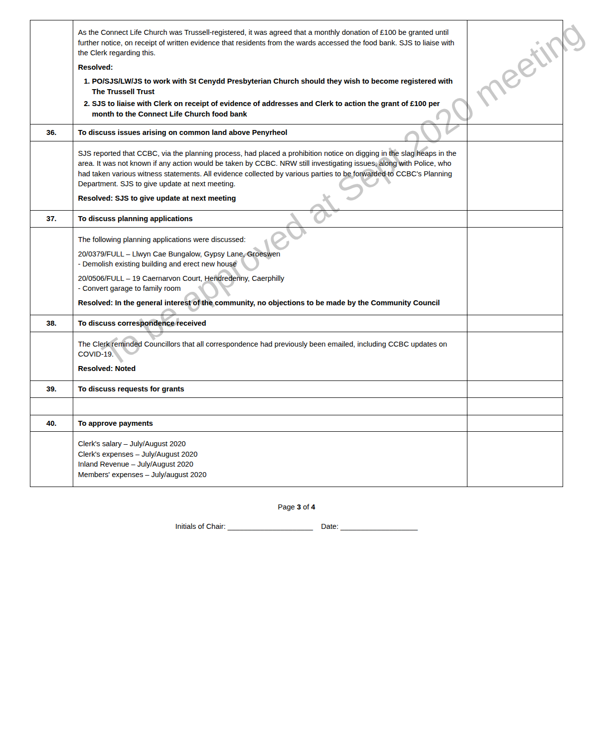To be approved at Sept 2020 meeting
| | As the Connect Life Church was Trussell-registered, it was agreed that a monthly donation of £100 be granted until further notice, on receipt of written evidence that residents from the wards accessed the food bank. SJS to liaise with the Clerk regarding this. Resolved: PO/SJS/LW/JS to work with St Cenydd Presbyterian Church should they wish to become registered with The Trussell Trust SJS to liaise with Clerk on receipt of evidence of addresses and Clerk to action the grant of £100 per month to the Connect Life Church food bank | |
| 36. | To discuss issues arising on common land above Penyrheol | |
| | SJS reported that CCBC, via the planning process, had placed a prohibition notice on digging in the slag heaps in the area. It was not known if any action would be taken by CCBC. NRW still investigating issues, along with Police, who had taken various witness statements. All evidence collected by various parties to be forwarded to CCBC's Planning Department. SJS to give update at next meeting. Resolved: SJS to give update at next meeting | |
| 37. | To discuss planning applications | |
| | The following planning applications were discussed: 20/0379/FULL – Llwyn Cae Bungalow, Gypsy Lane, Groeswen - Demolish existing building and erect new house 20/0506/FULL – 19 Caernarvon Court, Hendredenny, Caerphilly - Convert garage to family room Resolved: In the general interest of the community, no objections to be made by the Community Council | |
| 38. | To discuss correspondence received | |
| | The Clerk reminded Councillors that all correspondence had previously been emailed, including CCBC updates on COVID-19. Resolved: Noted | |
| 39. | To discuss requests for grants | |
| 40. | To approve payments | |
| | Clerk's salary – July/August 2020 Clerk's expenses – July/August 2020 Inland Revenue – July/August 2020 Members' expenses – July/august 2020 | |
Page 3 of 4
Initials of Chair: _____________________ Date: ___________________